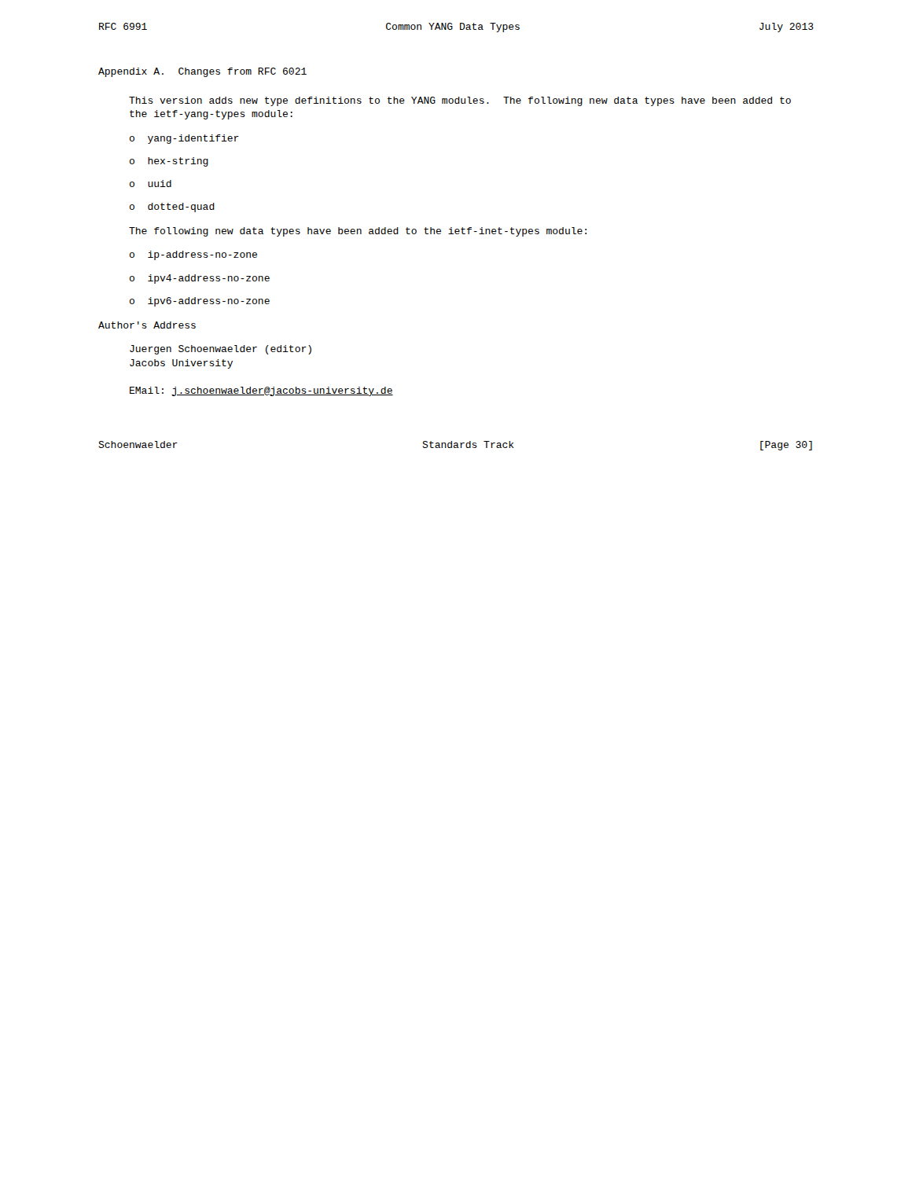RFC 6991 Common YANG Data Types July 2013
Appendix A. Changes from RFC 6021
This version adds new type definitions to the YANG modules. The following new data types have been added to the ietf-yang-types module:
yang-identifier
hex-string
uuid
dotted-quad
The following new data types have been added to the ietf-inet-types module:
ip-address-no-zone
ipv4-address-no-zone
ipv6-address-no-zone
Author's Address
Juergen Schoenwaelder (editor)
Jacobs University

EMail: j.schoenwaelder@jacobs-university.de
Schoenwaelder Standards Track [Page 30]